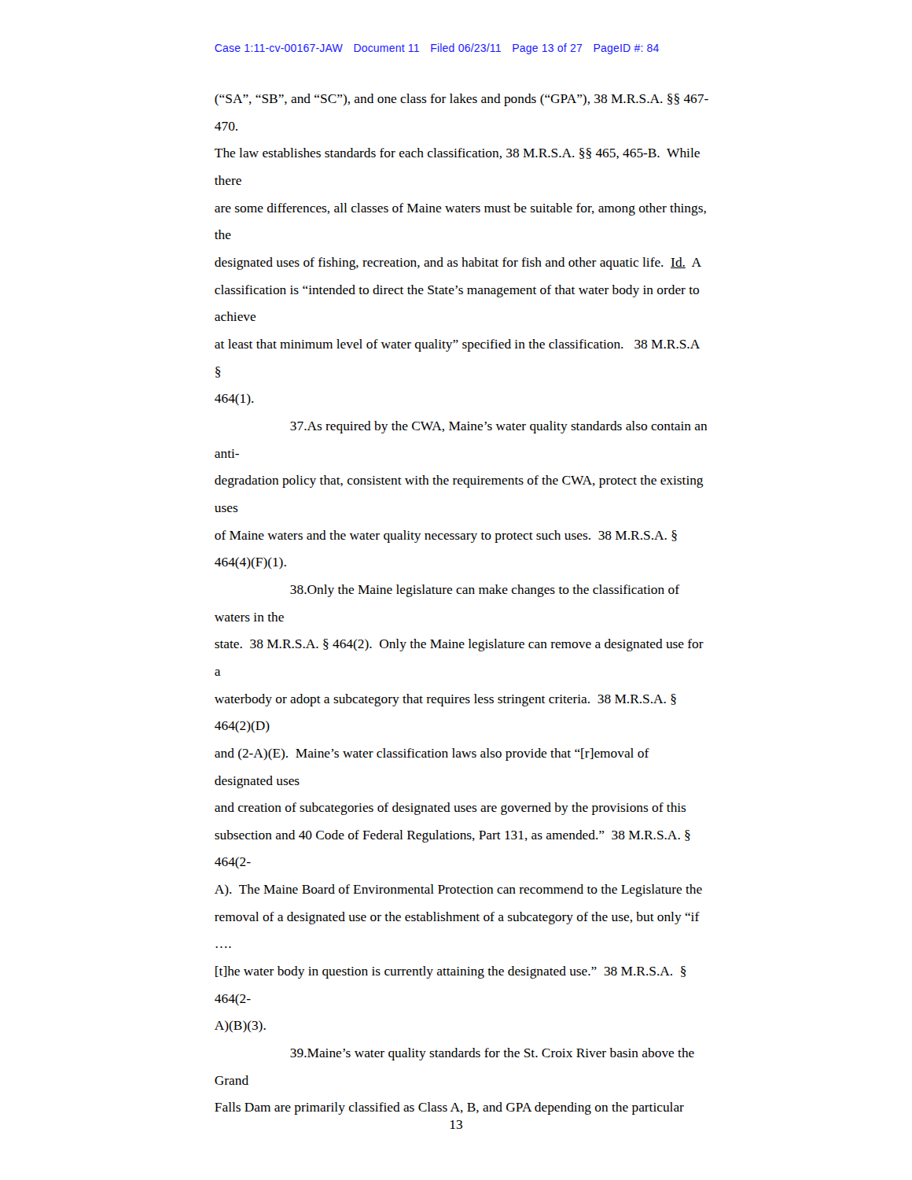Case 1:11-cv-00167-JAW Document 11 Filed 06/23/11 Page 13 of 27 PageID #: 84
(“SA”, “SB”, and “SC”), and one class for lakes and ponds (“GPA”), 38 M.R.S.A. §§ 467-470.
The law establishes standards for each classification, 38 M.R.S.A. §§ 465, 465-B. While there
are some differences, all classes of Maine waters must be suitable for, among other things, the
designated uses of fishing, recreation, and as habitat for fish and other aquatic life. Id. A
classification is “intended to direct the State’s management of that water body in order to achieve
at least that minimum level of water quality” specified in the classification. 38 M.R.S.A §
464(1).
37. As required by the CWA, Maine’s water quality standards also contain an anti-
degradation policy that, consistent with the requirements of the CWA, protect the existing uses
of Maine waters and the water quality necessary to protect such uses. 38 M.R.S.A. §
464(4)(F)(1).
38. Only the Maine legislature can make changes to the classification of waters in the
state. 38 M.R.S.A. § 464(2). Only the Maine legislature can remove a designated use for a
waterbody or adopt a subcategory that requires less stringent criteria. 38 M.R.S.A. § 464(2)(D)
and (2-A)(E). Maine’s water classification laws also provide that “[r]emoval of designated uses
and creation of subcategories of designated uses are governed by the provisions of this
subsection and 40 Code of Federal Regulations, Part 131, as amended.” 38 M.R.S.A. § 464(2-
A). The Maine Board of Environmental Protection can recommend to the Legislature the
removal of a designated use or the establishment of a subcategory of the use, but only “if ….
[t]he water body in question is currently attaining the designated use.” 38 M.R.S.A. § 464(2-
A)(B)(3).
39. Maine’s water quality standards for the St. Croix River basin above the Grand
Falls Dam are primarily classified as Class A, B, and GPA depending on the particular
13